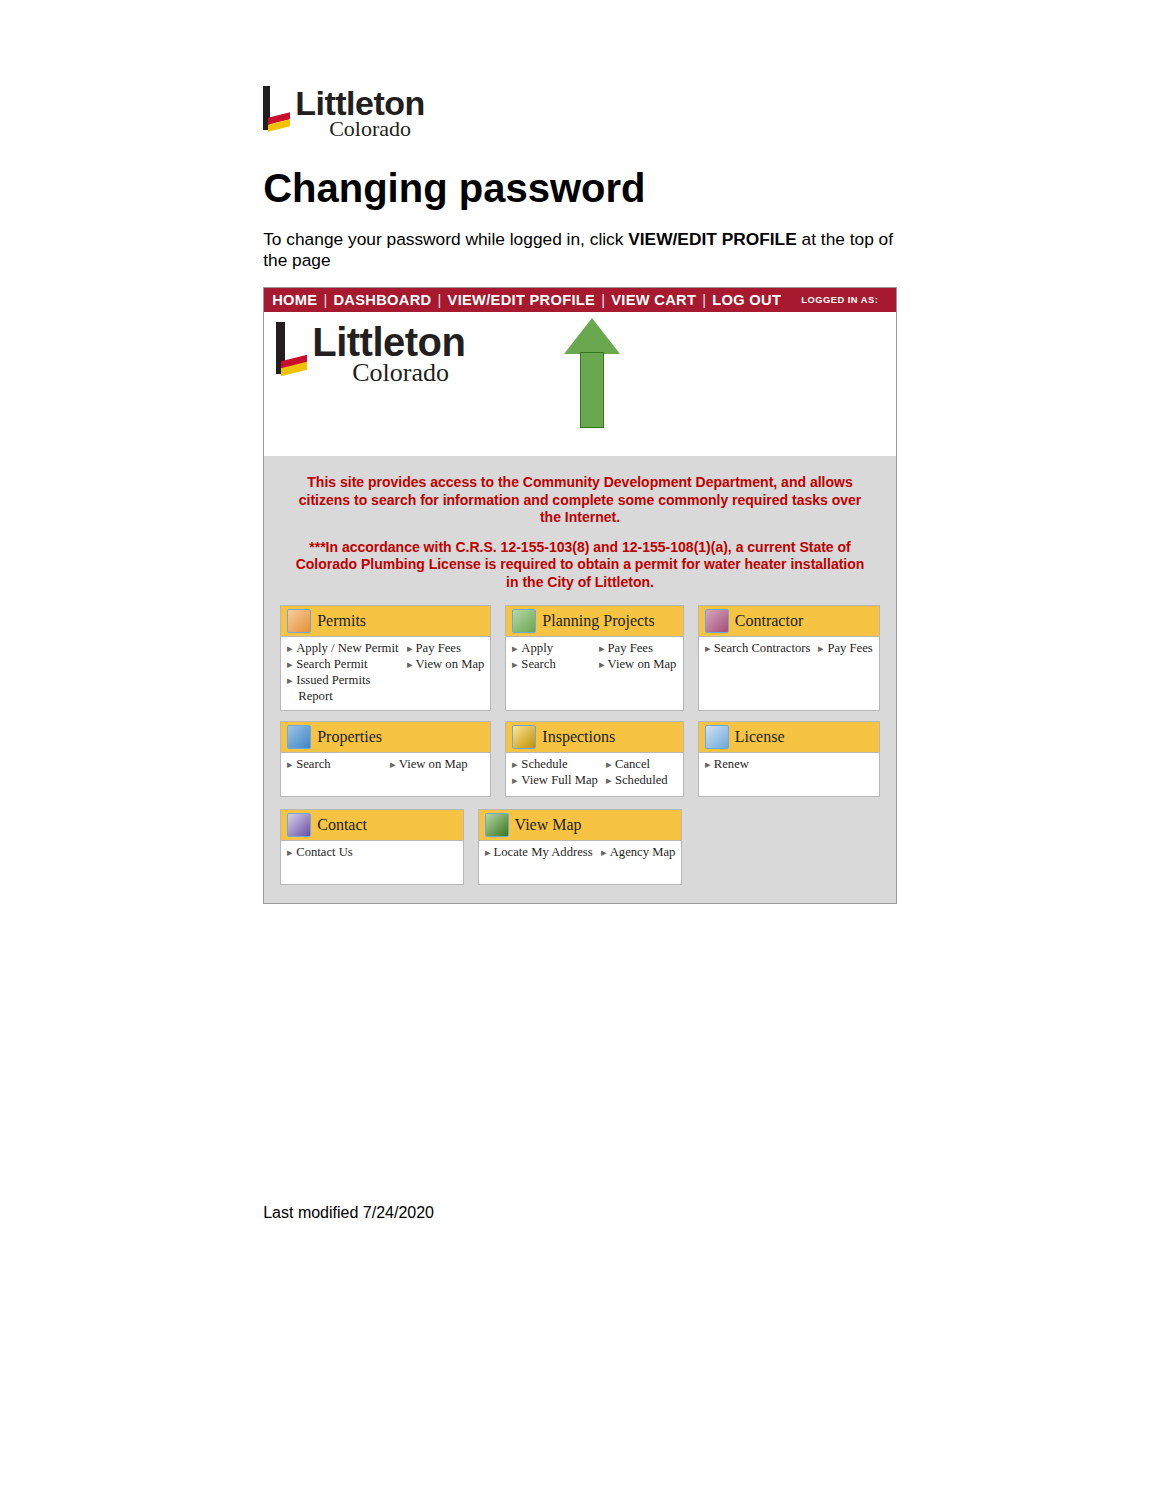Littleton
Colorado
Changing password
To change your password while logged in, click VIEW/EDIT PROFILE at the top of the page
HOME| DASHBOARD| VIEW/EDIT PROFILE| VIEW CART| LOG OUT LOGGED IN AS:
Littleton
Colorado
This site provides access to the Community Development Department, and allows citizens to search for information and complete some commonly required tasks over the Internet.
***In accordance with C.R.S. 12-155-103(8) and 12-155-108(1)(a), a current State of Colorado Plumbing License is required to obtain a permit for water heater installation in the City of Littleton.
Permits
Apply / New Permit Pay Fees Search Permit View on Map Issued Permits Report
Planning Projects
Apply Pay Fees Search View on Map
Contractor
Search Contractors Pay Fees
Properties
Search View on Map
Inspections
Schedule Cancel View Full Map Scheduled
License
Renew
Contact
Contact Us
View Map
Locate My Address Agency Map
Last modified 7/24/2020